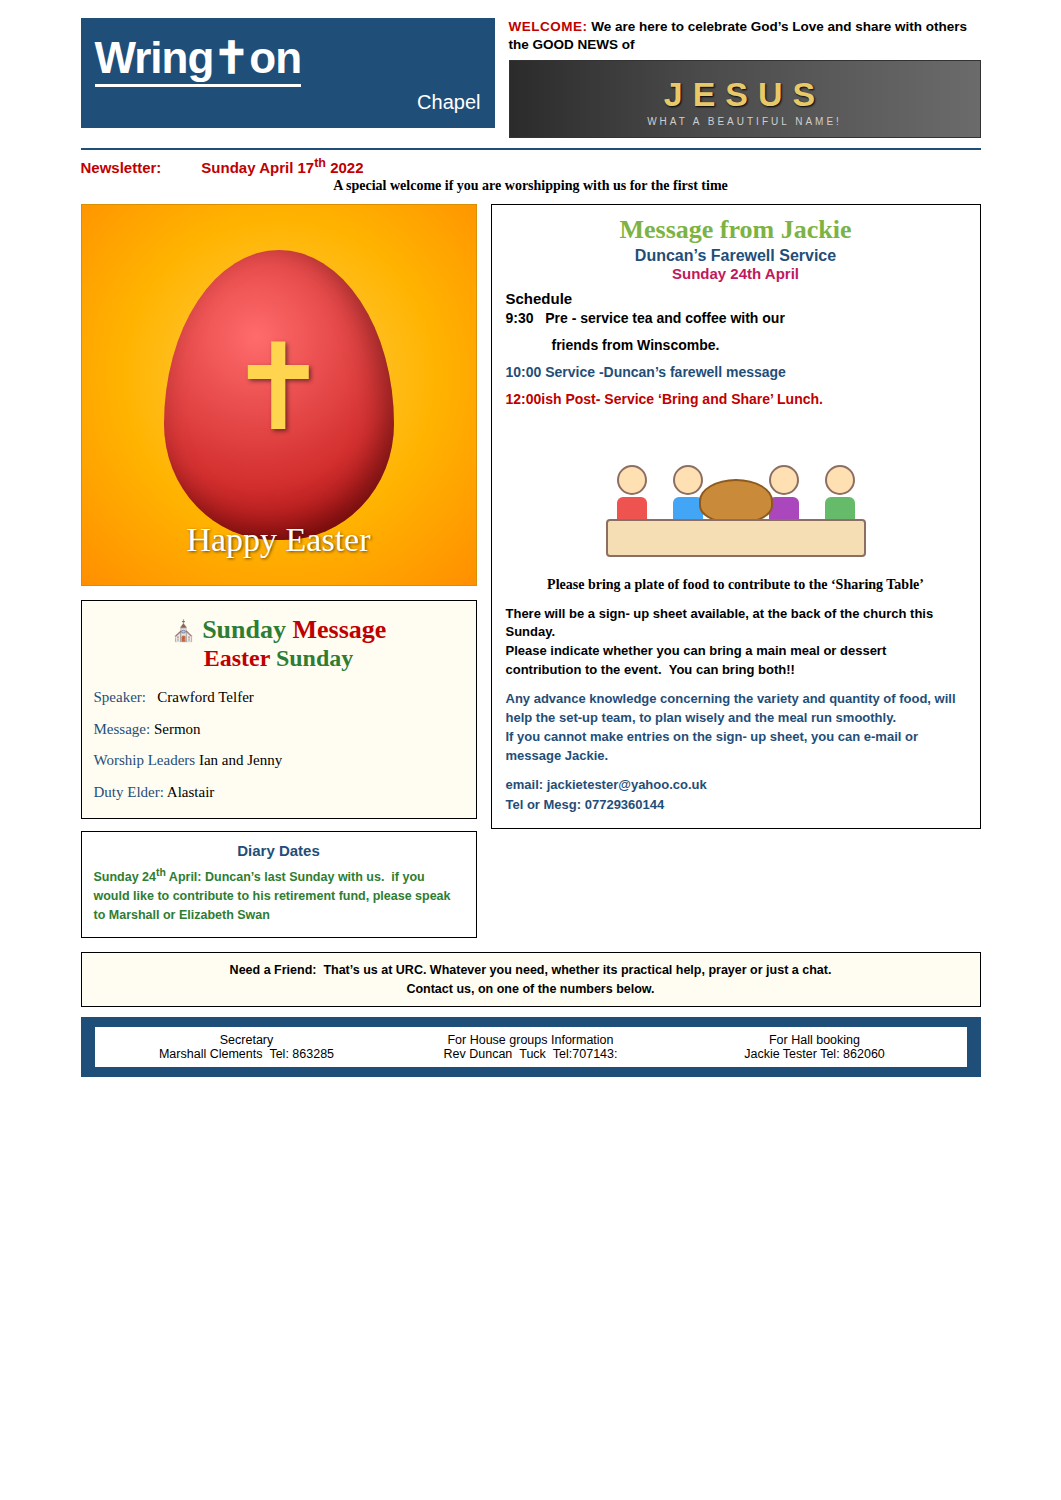Wring✝on
Chapel
WELCOME: We are here to celebrate God’s Love and share with others the GOOD NEWS of
JESUS
WHAT A BEAUTIFUL NAME!
Newsletter: Sunday April 17th 2022
A special welcome if you are worshipping with us for the first time
✝
Happy Easter
⛪ Sunday Message
Easter Sunday
Speaker: Crawford Telfer
Message: Sermon
Worship Leaders Ian and Jenny
Duty Elder: Alastair
Diary Dates
Sunday 24th April: Duncan’s last Sunday with us. if you would like to contribute to his retirement fund, please speak to Marshall or Elizabeth Swan
Message from Jackie
Duncan’s Farewell Service
Sunday 24th April
Schedule
9:30 Pre - service tea and coffee with our
friends from Winscombe.
10:00 Service -Duncan’s farewell message
12:00ish Post- Service ‘Bring and Share’ Lunch.
Please bring a plate of food to contribute to the ‘Sharing Table’
There will be a sign- up sheet available, at the back of the church this Sunday.
Please indicate whether you can bring a main meal or dessert contribution to the event. You can bring both!!
Any advance knowledge concerning the variety and quantity of food, will help the set-up team, to plan wisely and the meal run smoothly.
If you cannot make entries on the sign- up sheet, you can e-mail or message Jackie.
email: jackietester@yahoo.co.uk
Tel or Mesg: 07729360144
Need a Friend: That’s us at URC. Whatever you need, whether its practical help, prayer or just a chat.
Contact us, on one of the numbers below.
Secretary Marshall Clements Tel: 863285
For House groups Information Rev Duncan Tuck Tel:707143:
For Hall booking Jackie Tester Tel: 862060